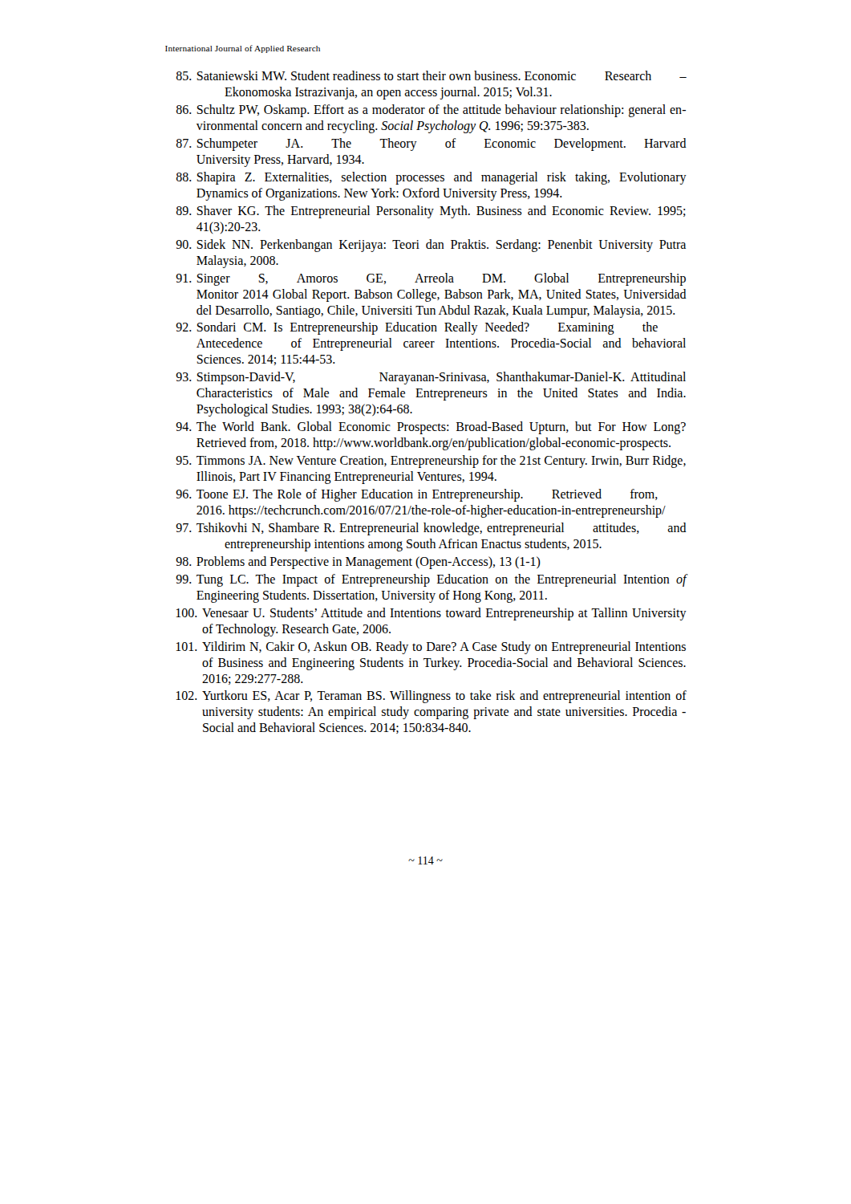International Journal of Applied Research
Sataniewski MW. Student readiness to start their own business. Economic Research – Ekonomoska Istrazivanja, an open access journal. 2015; Vol.31.
Schultz PW, Oskamp. Effort as a moderator of the attitude behaviour relationship: general environmental concern and recycling. Social Psychology Q. 1996; 59:375-383.
Schumpeter JA. The Theory of Economic Development. Harvard University Press, Harvard, 1934.
Shapira Z. Externalities, selection processes and managerial risk taking, Evolutionary Dynamics of Organizations. New York: Oxford University Press, 1994.
Shaver KG. The Entrepreneurial Personality Myth. Business and Economic Review. 1995; 41(3):20-23.
Sidek NN. Perkenbangan Kerijaya: Teori dan Praktis. Serdang: Penenbit University Putra Malaysia, 2008.
Singer S, Amoros GE, Arreola DM. Global Entrepreneurship Monitor 2014 Global Report. Babson College, Babson Park, MA, United States, Universidad del Desarrollo, Santiago, Chile, Universiti Tun Abdul Razak, Kuala Lumpur, Malaysia, 2015.
Sondari CM. Is Entrepreneurship Education Really Needed? Examining the Antecedence of Entrepreneurial career Intentions. Procedia-Social and behavioral Sciences. 2014; 115:44-53.
Stimpson-David-V, Narayanan-Srinivasa, Shanthakumar-Daniel-K. Attitudinal Characteristics of Male and Female Entrepreneurs in the United States and India. Psychological Studies. 1993; 38(2):64-68.
The World Bank. Global Economic Prospects: Broad-Based Upturn, but For How Long? Retrieved from, 2018. http://www.worldbank.org/en/publication/global-economic-prospects.
Timmons JA. New Venture Creation, Entrepreneurship for the 21st Century. Irwin, Burr Ridge, Illinois, Part IV Financing Entrepreneurial Ventures, 1994.
Toone EJ. The Role of Higher Education in Entrepreneurship. Retrieved from, 2016. https://techcrunch.com/2016/07/21/the-role-of-higher-education-in-entrepreneurship/
Tshikovhi N, Shambare R. Entrepreneurial knowledge, entrepreneurial attitudes, and entrepreneurship intentions among South African Enactus students, 2015.
Problems and Perspective in Management (Open-Access), 13 (1-1)
Tung LC. The Impact of Entrepreneurship Education on the Entrepreneurial Intention of Engineering Students. Dissertation, University of Hong Kong, 2011.
Venesaar U. Students’ Attitude and Intentions toward Entrepreneurship at Tallinn University of Technology. Research Gate, 2006.
Yildirim N, Cakir O, Askun OB. Ready to Dare? A Case Study on Entrepreneurial Intentions of Business and Engineering Students in Turkey. Procedia-Social and Behavioral Sciences. 2016; 229:277-288.
Yurtkoru ES, Acar P, Teraman BS. Willingness to take risk and entrepreneurial intention of university students: An empirical study comparing private and state universities. Procedia - Social and Behavioral Sciences. 2014; 150:834-840.
~ 114 ~